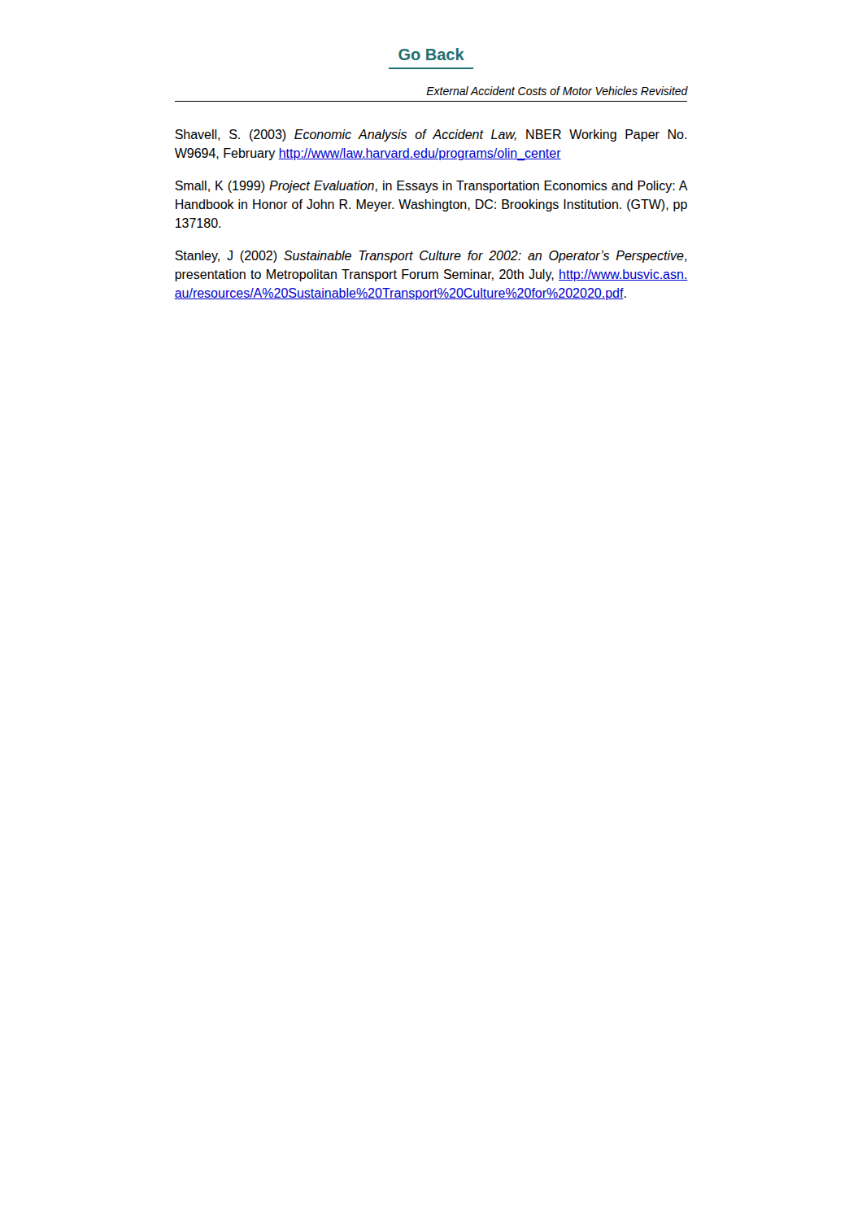Go Back
External Accident Costs of Motor Vehicles Revisited
Shavell, S. (2003) Economic Analysis of Accident Law, NBER Working Paper No. W9694, February http://www/law.harvard.edu/programs/olin_center
Small, K (1999) Project Evaluation, in Essays in Transportation Economics and Policy: A Handbook in Honor of John R. Meyer. Washington, DC: Brookings Institution. (GTW), pp 137180.
Stanley, J (2002) Sustainable Transport Culture for 2002: an Operator’s Perspective, presentation to Metropolitan Transport Forum Seminar, 20th July, http://www.busvic.asn.au/resources/A%20Sustainable%20Transport%20Culture%20for%202020.pdf.